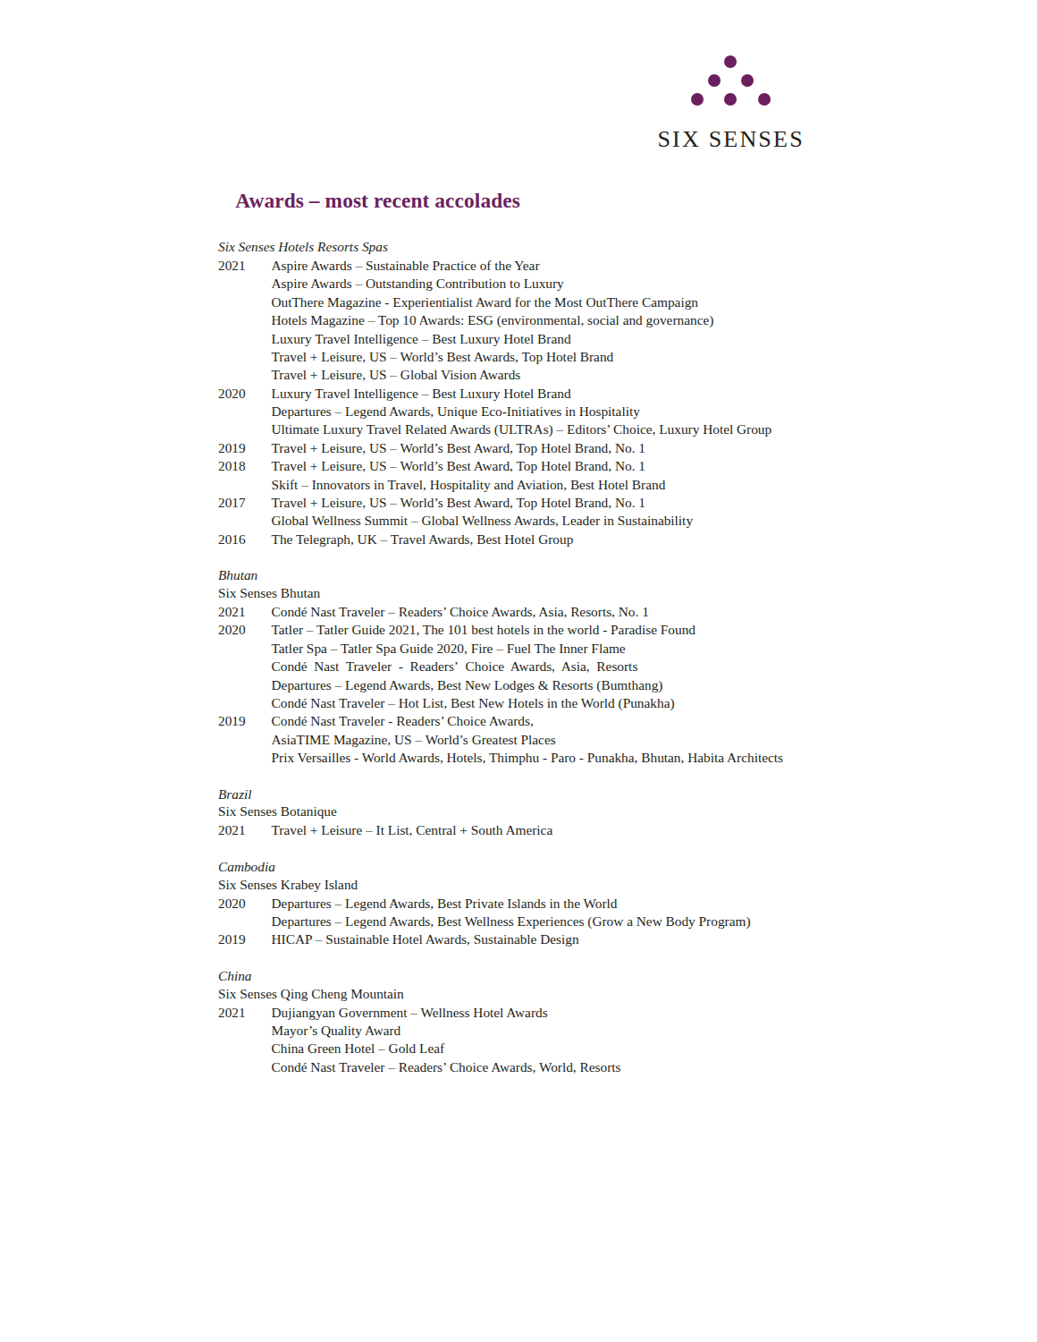SIX SENSES
Awards – most recent accolades
Six Senses Hotels Resorts Spas
| 2021 | Aspire Awards – Sustainable Practice of the Year |
| | Aspire Awards – Outstanding Contribution to Luxury |
| | OutThere Magazine - Experientialist Award for the Most OutThere Campaign |
| | Hotels Magazine – Top 10 Awards: ESG (environmental, social and governance) |
| | Luxury Travel Intelligence – Best Luxury Hotel Brand |
| | Travel + Leisure, US – World’s Best Awards, Top Hotel Brand |
| | Travel + Leisure, US – Global Vision Awards |
| 2020 | Luxury Travel Intelligence – Best Luxury Hotel Brand |
| | Departures – Legend Awards, Unique Eco-Initiatives in Hospitality |
| | Ultimate Luxury Travel Related Awards (ULTRAs) – Editors’ Choice, Luxury Hotel Group |
| 2019 | Travel + Leisure, US – World’s Best Award, Top Hotel Brand, No. 1 |
| 2018 | Travel + Leisure, US – World’s Best Award, Top Hotel Brand, No. 1 |
| | Skift – Innovators in Travel, Hospitality and Aviation, Best Hotel Brand |
| 2017 | Travel + Leisure, US – World’s Best Award, Top Hotel Brand, No. 1 |
| | Global Wellness Summit – Global Wellness Awards, Leader in Sustainability |
| 2016 | The Telegraph, UK – Travel Awards, Best Hotel Group |
Bhutan
Six Senses Bhutan
| 2021 | Condé Nast Traveler – Readers’ Choice Awards, Asia, Resorts, No. 1 |
| 2020 | Tatler – Tatler Guide 2021, The 101 best hotels in the world - Paradise Found |
| | Tatler Spa – Tatler Spa Guide 2020, Fire – Fuel The Inner Flame |
| | Condé Nast Traveler - Readers’ Choice Awards, Asia, Resorts |
| | Departures – Legend Awards, Best New Lodges & Resorts (Bumthang) |
| | Condé Nast Traveler – Hot List, Best New Hotels in the World (Punakha) |
| 2019 | Condé Nast Traveler - Readers’ Choice Awards, |
| | AsiaTIME Magazine, US – World’s Greatest Places |
| | Prix Versailles - World Awards, Hotels, Thimphu - Paro - Punakha, Bhutan, Habita Architects |
Brazil
Six Senses Botanique
| 2021 | Travel + Leisure – It List, Central + South America |
Cambodia
Six Senses Krabey Island
| 2020 | Departures – Legend Awards, Best Private Islands in the World |
| | Departures – Legend Awards, Best Wellness Experiences (Grow a New Body Program) |
| 2019 | HICAP – Sustainable Hotel Awards, Sustainable Design |
China
Six Senses Qing Cheng Mountain
| 2021 | Dujiangyan Government – Wellness Hotel Awards |
| | Mayor’s Quality Award |
| | China Green Hotel – Gold Leaf |
| | Condé Nast Traveler – Readers’ Choice Awards, World, Resorts |